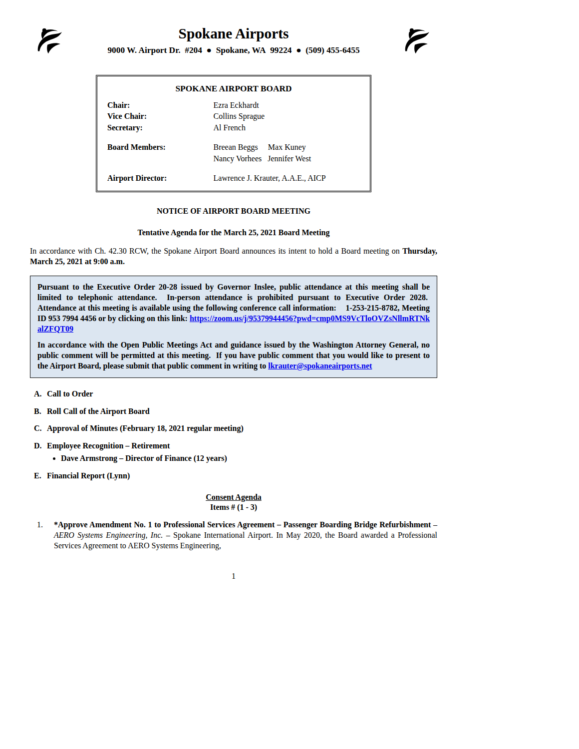Spokane Airports
9000 W. Airport Dr. #204 ● Spokane, WA 99224 ● (509) 455-6455
SPOKANE AIRPORT BOARD
| Chair: | Ezra Eckhardt |
| Vice Chair: | Collins Sprague |
| Secretary: | Al French |
| Board Members: | Breean Beggs Max Kuney |
| | Nancy Vorhees Jennifer West |
| Airport Director: | Lawrence J. Krauter, A.A.E., AICP |
NOTICE OF AIRPORT BOARD MEETING
Tentative Agenda for the March 25, 2021 Board Meeting
In accordance with Ch. 42.30 RCW, the Spokane Airport Board announces its intent to hold a Board meeting on Thursday, March 25, 2021 at 9:00 a.m.
Pursuant to the Executive Order 20-28 issued by Governor Inslee, public attendance at this meeting shall be limited to telephonic attendance. In-person attendance is prohibited pursuant to Executive Order 2028. Attendance at this meeting is available using the following conference call information: 1-253-215-8782, Meeting ID 953 7994 4456 or by clicking on this link: https://zoom.us/j/95379944456?pwd=cmp0MS9VcTloOVZsNllmRTNkalZFQT09
In accordance with the Open Public Meetings Act and guidance issued by the Washington Attorney General, no public comment will be permitted at this meeting. If you have public comment that you would like to present to the Airport Board, please submit that public comment in writing to lkrauter@spokaneairports.net
Call to Order
Roll Call of the Airport Board
Approval of Minutes (February 18, 2021 regular meeting)
Employee Recognition – Retirement
Dave Armstrong – Director of Finance (12 years)
Financial Report (Lynn)
Consent Agenda
Items # (1 - 3)
*Approve Amendment No. 1 to Professional Services Agreement – Passenger Boarding Bridge Refurbishment – AERO Systems Engineering, Inc. – Spokane International Airport. In May 2020, the Board awarded a Professional Services Agreement to AERO Systems Engineering,
1